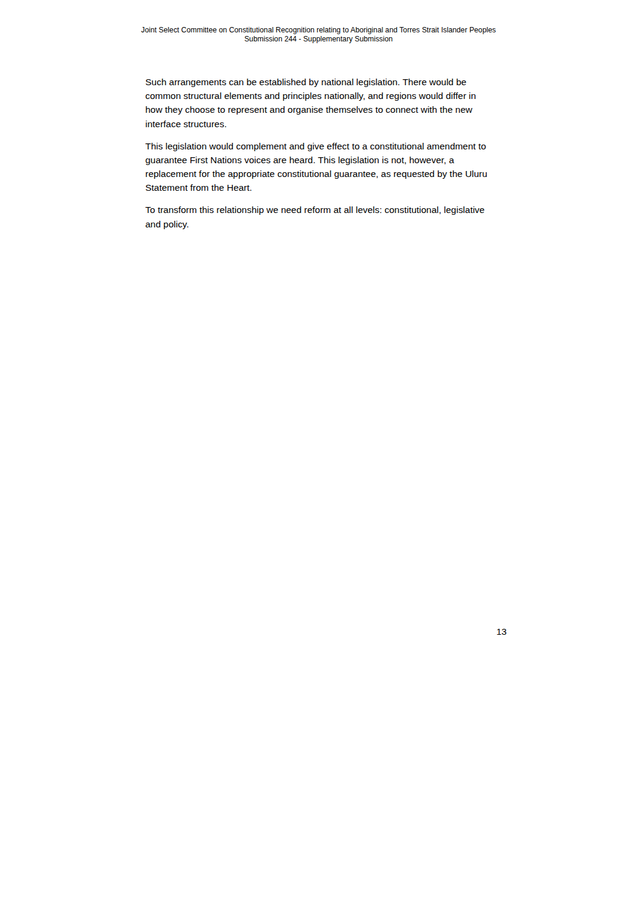Joint Select Committee on Constitutional Recognition relating to Aboriginal and Torres Strait Islander Peoples Submission 244 - Supplementary Submission
Such arrangements can be established by national legislation. There would be common structural elements and principles nationally, and regions would differ in how they choose to represent and organise themselves to connect with the new interface structures.
This legislation would complement and give effect to a constitutional amendment to guarantee First Nations voices are heard. This legislation is not, however, a replacement for the appropriate constitutional guarantee, as requested by the Uluru Statement from the Heart.
To transform this relationship we need reform at all levels: constitutional, legislative and policy.
13